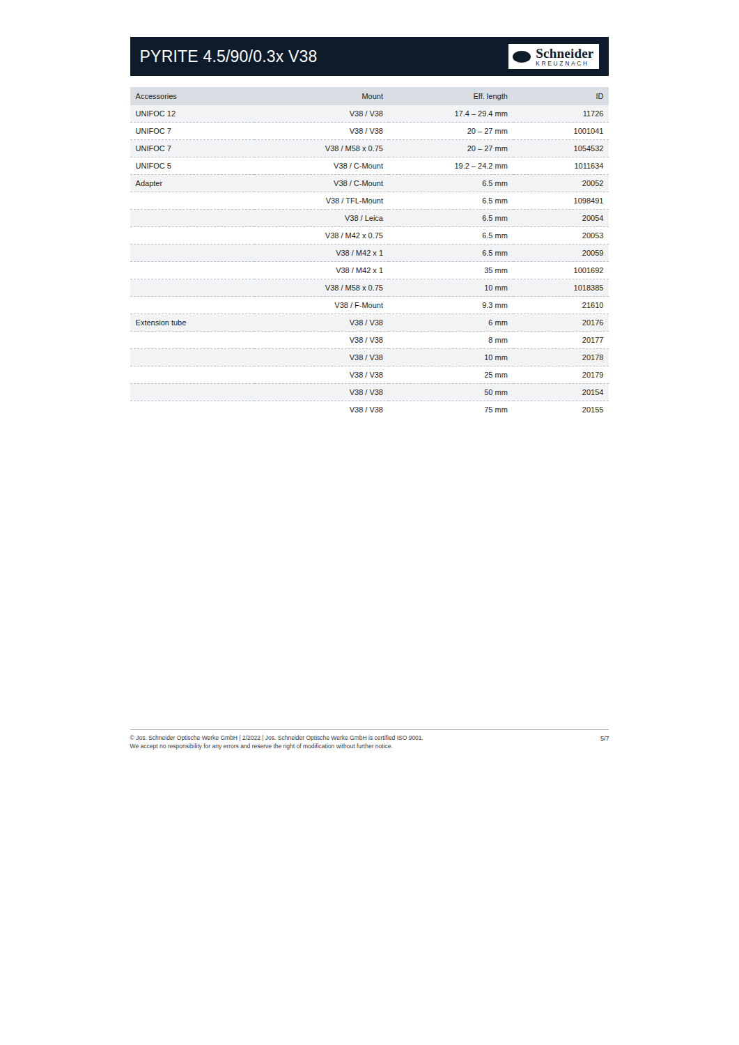PYRITE 4.5/90/0.3x V38
Schneider
KREUZNACH
| Accessories | Mount | Eff. length | ID |
| --- | --- | --- | --- |
| UNIFOC 12 | V38 / V38 | 17.4 – 29.4 mm | 11726 |
| UNIFOC 7 | V38 / V38 | 20 – 27 mm | 1001041 |
| UNIFOC 7 | V38 / M58 x 0.75 | 20 – 27 mm | 1054532 |
| UNIFOC 5 | V38 / C-Mount | 19.2 – 24.2 mm | 1011634 |
| Adapter | V38 / C-Mount | 6.5 mm | 20052 |
| | V38 / TFL-Mount | 6.5 mm | 1098491 |
| | V38 / Leica | 6.5 mm | 20054 |
| | V38 / M42 x 0.75 | 6.5 mm | 20053 |
| | V38 / M42 x 1 | 6.5 mm | 20059 |
| | V38 / M42 x 1 | 35 mm | 1001692 |
| | V38 / M58 x 0.75 | 10 mm | 1018385 |
| | V38 / F-Mount | 9.3 mm | 21610 |
| Extension tube | V38 / V38 | 6 mm | 20176 |
| | V38 / V38 | 8 mm | 20177 |
| | V38 / V38 | 10 mm | 20178 |
| | V38 / V38 | 25 mm | 20179 |
| | V38 / V38 | 50 mm | 20154 |
| | V38 / V38 | 75 mm | 20155 |
© Jos. Schneider Optische Werke GmbH | 2/2022 | Jos. Schneider Optische Werke GmbH is certified ISO 9001.
We accept no responsibility for any errors and reserve the right of modification without further notice.
5/7